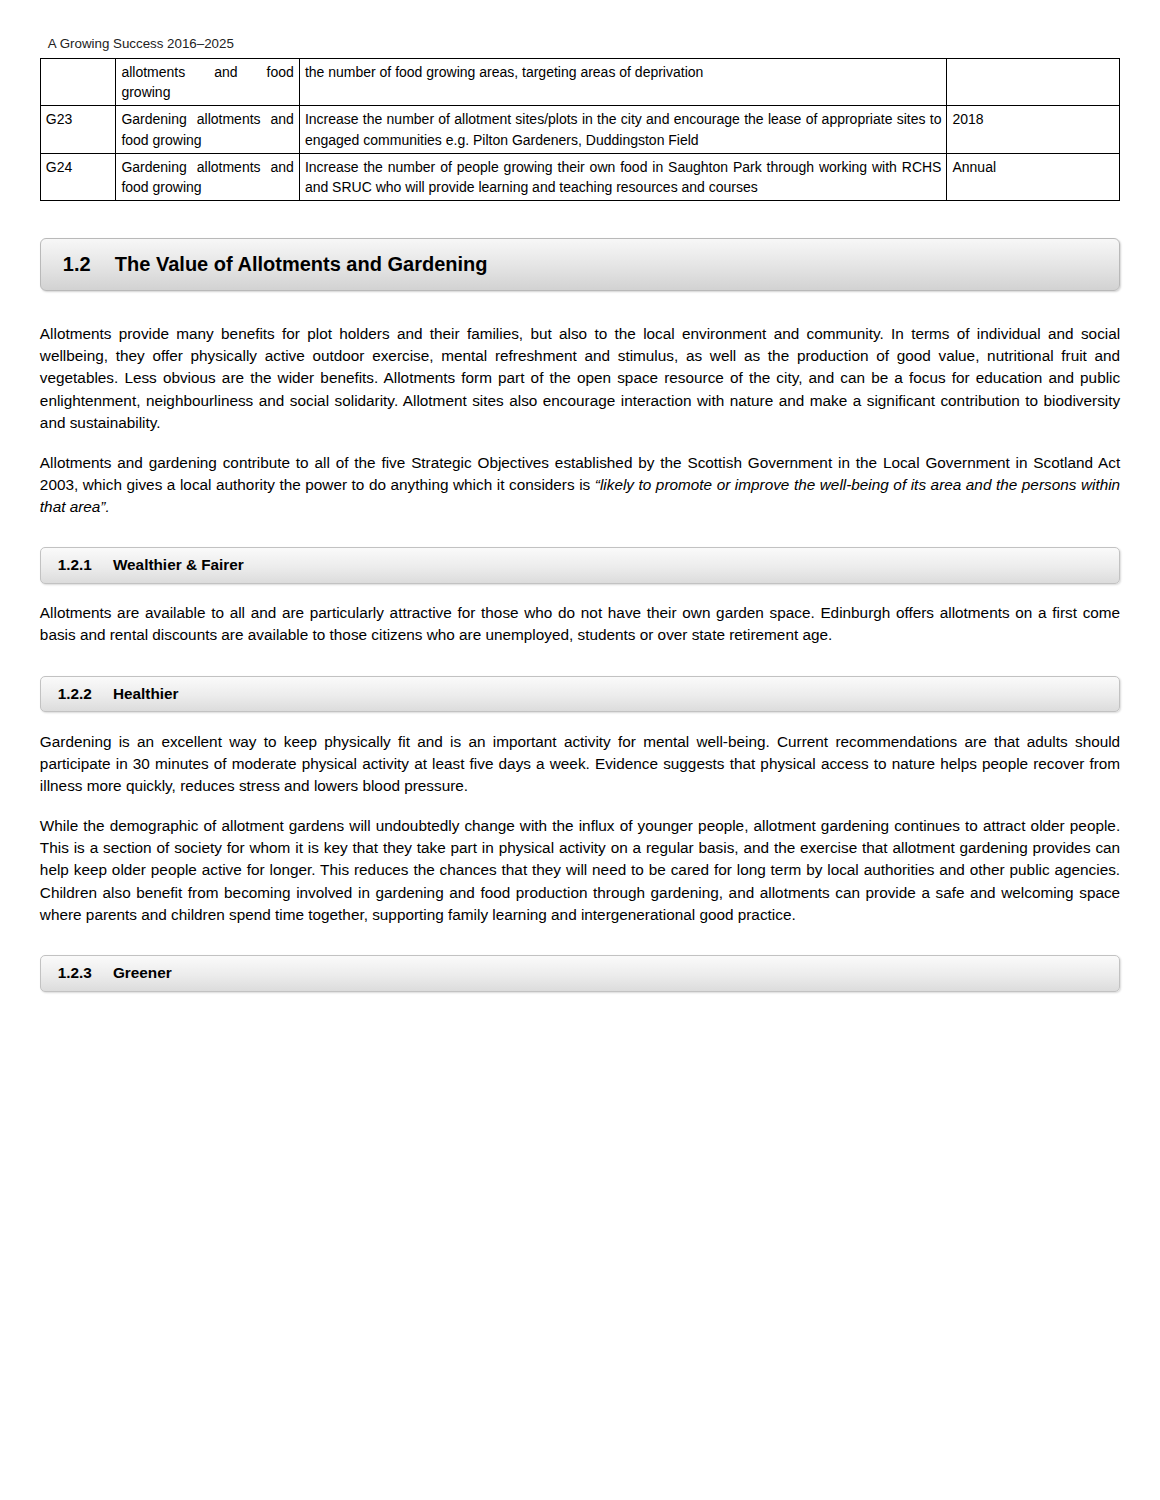A Growing Success 2016–2025
| | allotments and food growing | the number of food growing areas, targeting areas of deprivation | |
| G23 | Gardening allotments and food growing | Increase the number of allotment sites/plots in the city and encourage the lease of appropriate sites to engaged communities e.g. Pilton Gardeners, Duddingston Field | 2018 |
| G24 | Gardening allotments and food growing | Increase the number of people growing their own food in Saughton Park through working with RCHS and SRUC who will provide learning and teaching resources and courses | Annual |
1.2 The Value of Allotments and Gardening
Allotments provide many benefits for plot holders and their families, but also to the local environment and community. In terms of individual and social wellbeing, they offer physically active outdoor exercise, mental refreshment and stimulus, as well as the production of good value, nutritional fruit and vegetables. Less obvious are the wider benefits. Allotments form part of the open space resource of the city, and can be a focus for education and public enlightenment, neighbourliness and social solidarity. Allotment sites also encourage interaction with nature and make a significant contribution to biodiversity and sustainability.
Allotments and gardening contribute to all of the five Strategic Objectives established by the Scottish Government in the Local Government in Scotland Act 2003, which gives a local authority the power to do anything which it considers is “likely to promote or improve the well-being of its area and the persons within that area”.
1.2.1 Wealthier & Fairer
Allotments are available to all and are particularly attractive for those who do not have their own garden space. Edinburgh offers allotments on a first come basis and rental discounts are available to those citizens who are unemployed, students or over state retirement age.
1.2.2 Healthier
Gardening is an excellent way to keep physically fit and is an important activity for mental well-being. Current recommendations are that adults should participate in 30 minutes of moderate physical activity at least five days a week. Evidence suggests that physical access to nature helps people recover from illness more quickly, reduces stress and lowers blood pressure.
While the demographic of allotment gardens will undoubtedly change with the influx of younger people, allotment gardening continues to attract older people. This is a section of society for whom it is key that they take part in physical activity on a regular basis, and the exercise that allotment gardening provides can help keep older people active for longer. This reduces the chances that they will need to be cared for long term by local authorities and other public agencies. Children also benefit from becoming involved in gardening and food production through gardening, and allotments can provide a safe and welcoming space where parents and children spend time together, supporting family learning and intergenerational good practice.
1.2.3 Greener